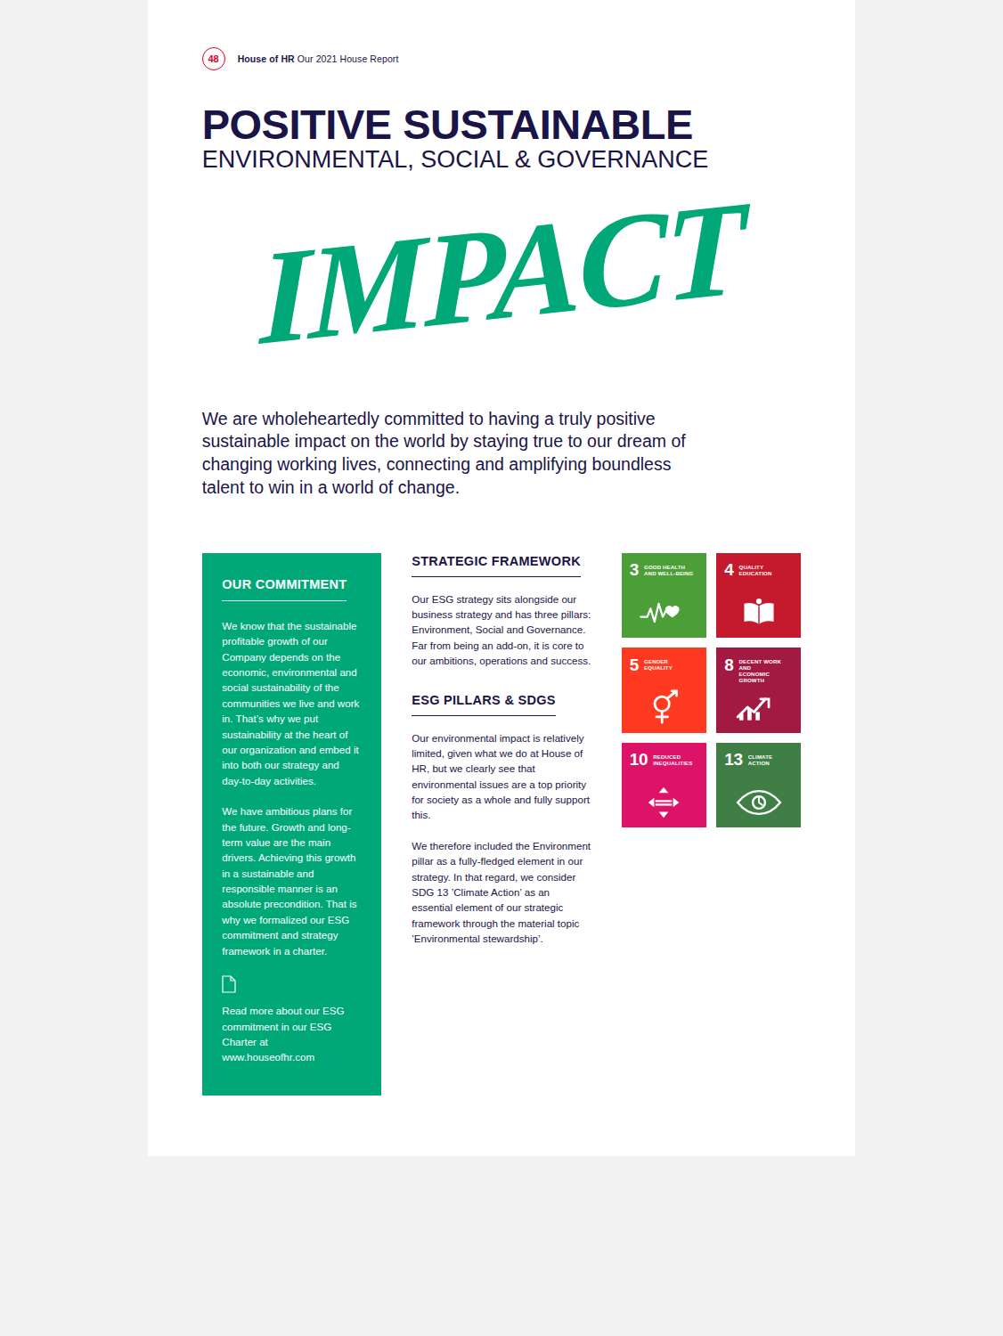48
House of HR Our 2021 House Report
Positive Sustainable
Environmental, Social & Governance
IMPACT
We are wholeheartedly committed to having a truly positive sustainable impact on the world by staying true to our dream of changing working lives, connecting and amplifying boundless talent to win in a world of change.
Our commitment
We know that the sustainable profitable growth of our Company depends on the economic, environmental and social sustainability of the communities we live and work in. That’s why we put sustainability at the heart of our organization and embed it into both our strategy and day-to-day activities.
We have ambitious plans for the future. Growth and long-term value are the main drivers. Achieving this growth in a sustainable and responsible manner is an absolute precondition. That is why we formalized our ESG commitment and strategy framework in a charter.
Read more about our ESG commitment in our ESG Charter at www.houseofhr.com
Strategic framework
Our ESG strategy sits alongside our business strategy and has three pillars: Environment, Social and Governance. Far from being an add-on, it is core to our ambitions, operations and success.
ESG pillars & SDGs
Our environmental impact is relatively limited, given what we do at House of HR, but we clearly see that environmental issues are a top priority for society as a whole and fully support this.
We therefore included the Environment pillar as a fully-fledged element in our strategy. In that regard, we consider SDG 13 ’Climate Action’ as an essential element of our strategic framework through the material topic ’Environmental stewardship’.
3 Good health
and well-being
4 Quality
education
5 Gender
equality
8 Decent work and
economic growth
10 Reduced
inequalities
13 Climate
action